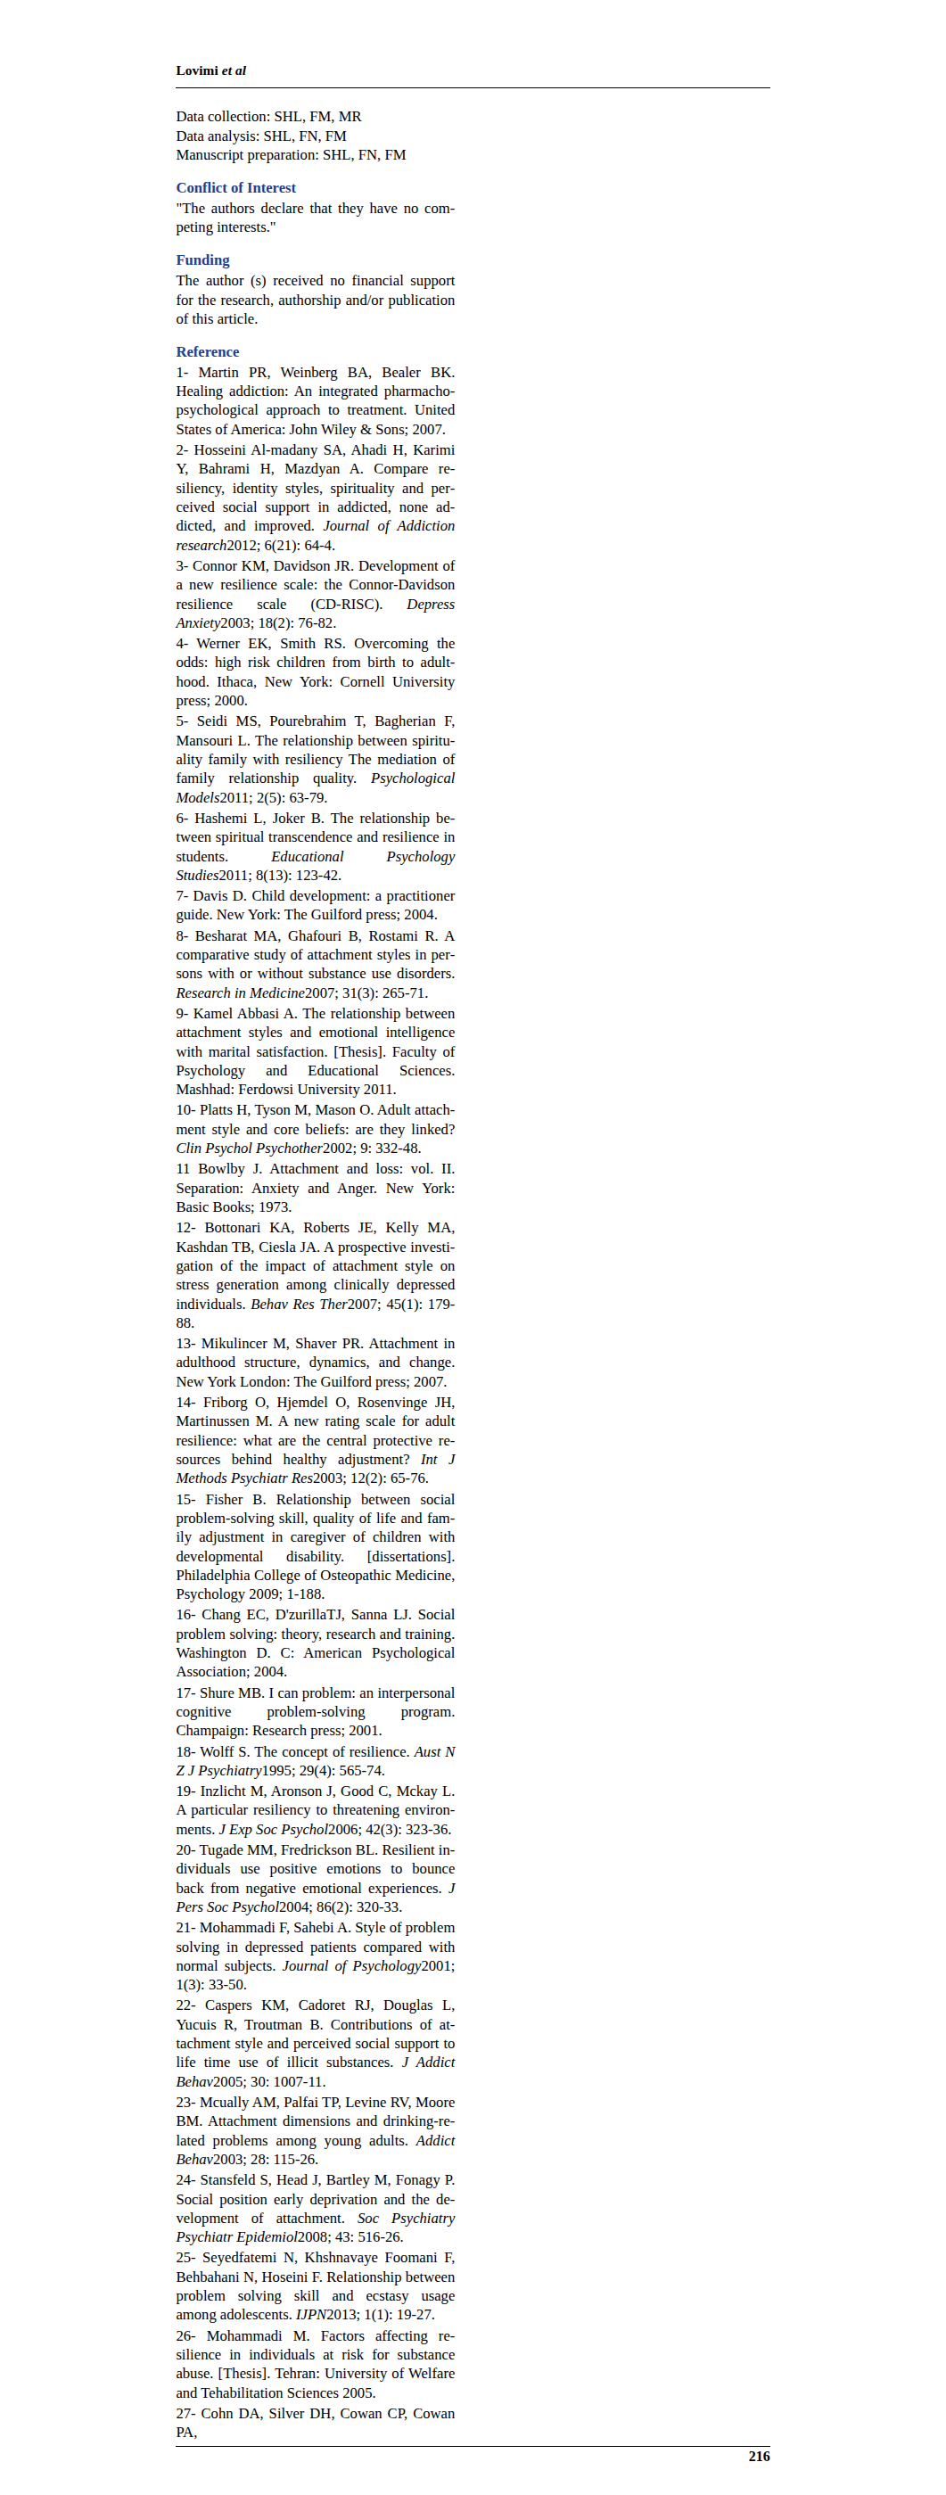Lovimi et al
Data collection: SHL, FM, MR
Data analysis: SHL, FN, FM
Manuscript preparation: SHL, FN, FM
Conflict of Interest
"The authors declare that they have no competing interests."
Funding
The author (s) received no financial support for the research, authorship and/or publication of this article.
Reference
1- Martin PR, Weinberg BA, Bealer BK. Healing addiction: An integrated pharmacho-psychological approach to treatment. United States of America: John Wiley & Sons; 2007.
2- Hosseini Al-madany SA, Ahadi H, Karimi Y, Bahrami H, Mazdyan A. Compare resiliency, identity styles, spirituality and perceived social support in addicted, none addicted, and improved. Journal of Addiction research2012; 6(21): 64-4.
3- Connor KM, Davidson JR. Development of a new resilience scale: the Connor-Davidson resilience scale (CD-RISC). Depress Anxiety2003; 18(2): 76-82.
4- Werner EK, Smith RS. Overcoming the odds: high risk children from birth to adulthood. Ithaca, New York: Cornell University press; 2000.
5- Seidi MS, Pourebrahim T, Bagherian F, Mansouri L. The relationship between spirituality family with resiliency The mediation of family relationship quality. Psychological Models2011; 2(5): 63-79.
6- Hashemi L, Joker B. The relationship between spiritual transcendence and resilience in students. Educational Psychology Studies2011; 8(13): 123-42.
7- Davis D. Child development: a practitioner guide. New York: The Guilford press; 2004.
8- Besharat MA, Ghafouri B, Rostami R. A comparative study of attachment styles in persons with or without substance use disorders. Research in Medicine2007; 31(3): 265-71.
9- Kamel Abbasi A. The relationship between attachment styles and emotional intelligence with marital satisfaction. [Thesis]. Faculty of Psychology and Educational Sciences. Mashhad: Ferdowsi University 2011.
10- Platts H, Tyson M, Mason O. Adult attachment style and core beliefs: are they linked? Clin Psychol Psychother2002; 9: 332-48.
11 Bowlby J. Attachment and loss: vol. II. Separation: Anxiety and Anger. New York: Basic Books; 1973.
12- Bottonari KA, Roberts JE, Kelly MA, Kashdan TB, Ciesla JA. A prospective investigation of the impact of attachment style on stress generation among clinically depressed individuals. Behav Res Ther2007; 45(1): 179-88.
13- Mikulincer M, Shaver PR. Attachment in adulthood structure, dynamics, and change. New York London: The Guilford press; 2007.
14- Friborg O, Hjemdel O, Rosenvinge JH, Martinussen M. A new rating scale for adult resilience: what are the central protective resources behind healthy adjustment? Int J Methods Psychiatr Res2003; 12(2): 65-76.
15- Fisher B. Relationship between social problem-solving skill, quality of life and family adjustment in caregiver of children with developmental disability. [dissertations]. Philadelphia College of Osteopathic Medicine, Psychology 2009; 1-188.
16- Chang EC, D'zurillaTJ, Sanna LJ. Social problem solving: theory, research and training. Washington D. C: American Psychological Association; 2004.
17- Shure MB. I can problem: an interpersonal cognitive problem-solving program. Champaign: Research press; 2001.
18- Wolff S. The concept of resilience. Aust N Z J Psychiatry1995; 29(4): 565-74.
19- Inzlicht M, Aronson J, Good C, Mckay L. A particular resiliency to threatening environments. J Exp Soc Psychol2006; 42(3): 323-36.
20- Tugade MM, Fredrickson BL. Resilient individuals use positive emotions to bounce back from negative emotional experiences. J Pers Soc Psychol2004; 86(2): 320-33.
21- Mohammadi F, Sahebi A. Style of problem solving in depressed patients compared with normal subjects. Journal of Psychology2001; 1(3): 33-50.
22- Caspers KM, Cadoret RJ, Douglas L, Yucuis R, Troutman B. Contributions of attachment style and perceived social support to life time use of illicit substances. J Addict Behav2005; 30: 1007-11.
23- Mcually AM, Palfai TP, Levine RV, Moore BM. Attachment dimensions and drinking-related problems among young adults. Addict Behav2003; 28: 115-26.
24- Stansfeld S, Head J, Bartley M, Fonagy P. Social position early deprivation and the development of attachment. Soc Psychiatry Psychiatr Epidemiol2008; 43: 516-26.
25- Seyedfatemi N, Khshnavaye Foomani F, Behbahani N, Hoseini F. Relationship between problem solving skill and ecstasy usage among adolescents. IJPN2013; 1(1): 19-27.
26- Mohammadi M. Factors affecting resilience in individuals at risk for substance abuse. [Thesis]. Tehran: University of Welfare and Tehabilitation Sciences 2005.
27- Cohn DA, Silver DH, Cowan CP, Cowan PA,
216